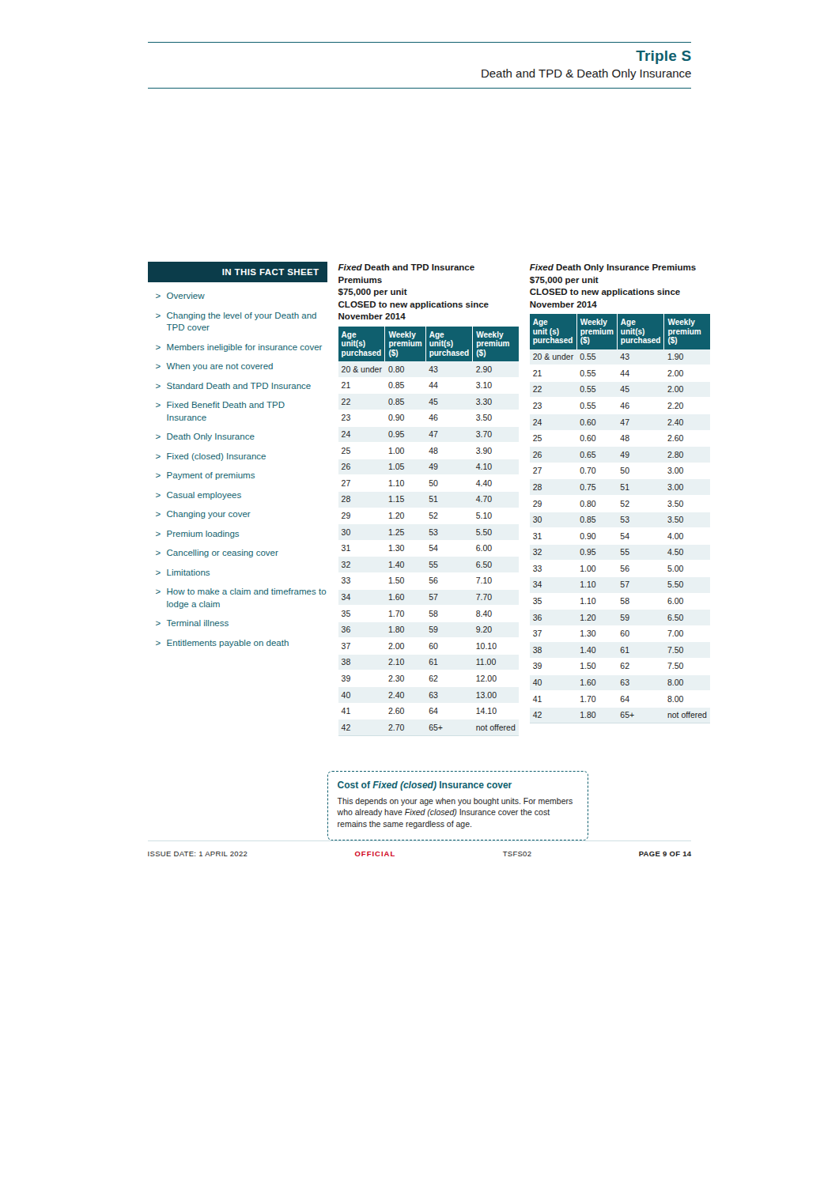Triple S
Death and TPD & Death Only Insurance
IN THIS FACT SHEET
Overview
Changing the level of your Death and TPD cover
Members ineligible for insurance cover
When you are not covered
Standard Death and TPD Insurance
Fixed Benefit Death and TPD Insurance
Death Only Insurance
Fixed (closed) Insurance
Payment of premiums
Casual employees
Changing your cover
Premium loadings
Cancelling or ceasing cover
Limitations
How to make a claim and timeframes to lodge a claim
Terminal illness
Entitlements payable on death
Fixed Death and TPD Insurance Premiums
$75,000 per unit
CLOSED to new applications since November 2014
| Age unit(s) purchased | Weekly premium ($) | Age unit(s) purchased | Weekly premium ($) |
| --- | --- | --- | --- |
| 20 & under | 0.80 | 43 | 2.90 |
| 21 | 0.85 | 44 | 3.10 |
| 22 | 0.85 | 45 | 3.30 |
| 23 | 0.90 | 46 | 3.50 |
| 24 | 0.95 | 47 | 3.70 |
| 25 | 1.00 | 48 | 3.90 |
| 26 | 1.05 | 49 | 4.10 |
| 27 | 1.10 | 50 | 4.40 |
| 28 | 1.15 | 51 | 4.70 |
| 29 | 1.20 | 52 | 5.10 |
| 30 | 1.25 | 53 | 5.50 |
| 31 | 1.30 | 54 | 6.00 |
| 32 | 1.40 | 55 | 6.50 |
| 33 | 1.50 | 56 | 7.10 |
| 34 | 1.60 | 57 | 7.70 |
| 35 | 1.70 | 58 | 8.40 |
| 36 | 1.80 | 59 | 9.20 |
| 37 | 2.00 | 60 | 10.10 |
| 38 | 2.10 | 61 | 11.00 |
| 39 | 2.30 | 62 | 12.00 |
| 40 | 2.40 | 63 | 13.00 |
| 41 | 2.60 | 64 | 14.10 |
| 42 | 2.70 | 65+ | not offered |
Fixed Death Only Insurance Premiums
$75,000 per unit
CLOSED to new applications since November 2014
| Age unit (s) purchased | Weekly premium ($) | Age unit(s) purchased | Weekly premium ($) |
| --- | --- | --- | --- |
| 20 & under | 0.55 | 43 | 1.90 |
| 21 | 0.55 | 44 | 2.00 |
| 22 | 0.55 | 45 | 2.00 |
| 23 | 0.55 | 46 | 2.20 |
| 24 | 0.60 | 47 | 2.40 |
| 25 | 0.60 | 48 | 2.60 |
| 26 | 0.65 | 49 | 2.80 |
| 27 | 0.70 | 50 | 3.00 |
| 28 | 0.75 | 51 | 3.00 |
| 29 | 0.80 | 52 | 3.50 |
| 30 | 0.85 | 53 | 3.50 |
| 31 | 0.90 | 54 | 4.00 |
| 32 | 0.95 | 55 | 4.50 |
| 33 | 1.00 | 56 | 5.00 |
| 34 | 1.10 | 57 | 5.50 |
| 35 | 1.10 | 58 | 6.00 |
| 36 | 1.20 | 59 | 6.50 |
| 37 | 1.30 | 60 | 7.00 |
| 38 | 1.40 | 61 | 7.50 |
| 39 | 1.50 | 62 | 7.50 |
| 40 | 1.60 | 63 | 8.00 |
| 41 | 1.70 | 64 | 8.00 |
| 42 | 1.80 | 65+ | not offered |
Cost of Fixed (closed) Insurance cover
This depends on your age when you bought units. For members who already have Fixed (closed) Insurance cover the cost remains the same regardless of age.
ISSUE DATE: 1 APRIL 2022 OFFICIAL TSFS02 PAGE 9 OF 14